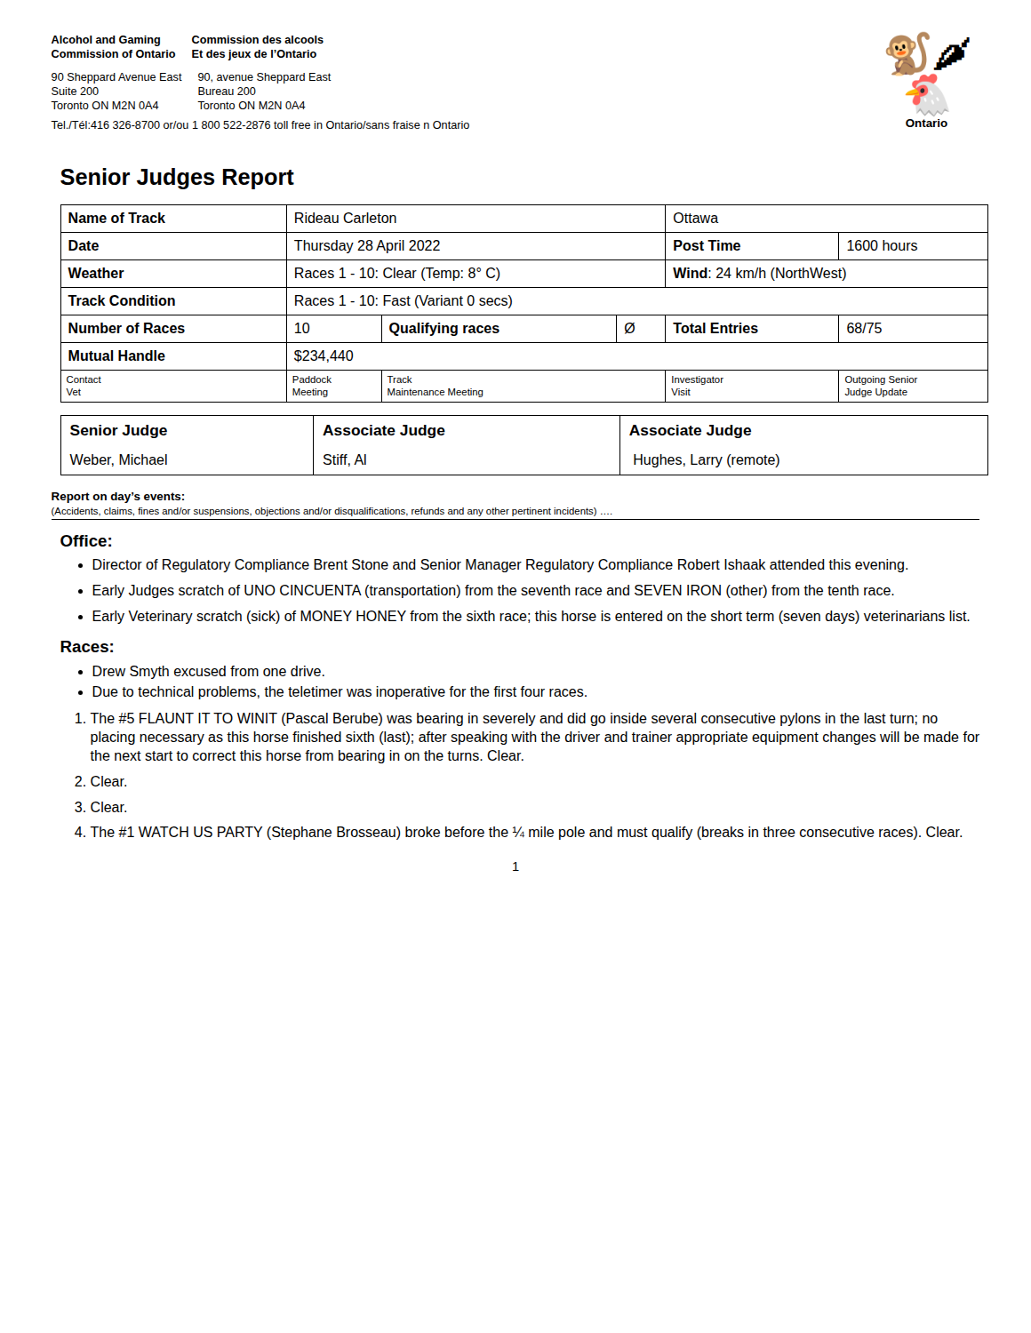Alcohol and Gaming
Commission of Ontario
Commission des alcools
Et des jeux de l’Ontario
90 Sheppard Avenue East
Suite 200
Toronto ON M2N 0A4
90, avenue Sheppard East
Bureau 200
Toronto ON M2N 0A4
Tel./Tél:416 326-8700 or/ou 1 800 522-2876 toll free in Ontario/sans fraise n Ontario
🐒🌶🐔
Ontario
Senior Judges Report
| Name of Track | Rideau Carleton | Ottawa |
| Date | Thursday 28 April 2022 | Post Time | 1600 hours |
| Weather | Races 1 - 10: Clear (Temp: 8° C) | Wind : 24 km/h (NorthWest) |
| Track Condition | Races 1 - 10: Fast (Variant 0 secs) |
| Number of Races | 10 | Qualifying races | Ø | Total Entries | 68/75 |
| Mutual Handle | $234,440 |
| Contact Vet | Paddock Meeting | Track Maintenance Meeting | Investigator Visit | Outgoing Senior Judge Update |
| Senior Judge | Associate Judge | Associate Judge |
| Weber, Michael | Stiff, Al | Hughes, Larry (remote) |
Report on day’s events:
(Accidents, claims, fines and/or suspensions, objections and/or disqualifications, refunds and any other pertinent incidents) ….
Office:
Director of Regulatory Compliance Brent Stone and Senior Manager Regulatory Compliance Robert Ishaak attended this evening.
Early Judges scratch of UNO CINCUENTA (transportation) from the seventh race and SEVEN IRON (other) from the tenth race.
Early Veterinary scratch (sick) of MONEY HONEY from the sixth race; this horse is entered on the short term (seven days) veterinarians list.
Races:
Drew Smyth excused from one drive.
Due to technical problems, the teletimer was inoperative for the first four races.
The #5 FLAUNT IT TO WINIT (Pascal Berube) was bearing in severely and did go inside several consecutive pylons in the last turn; no placing necessary as this horse finished sixth (last); after speaking with the driver and trainer appropriate equipment changes will be made for the next start to correct this horse from bearing in on the turns. Clear.
Clear.
Clear.
The #1 WATCH US PARTY (Stephane Brosseau) broke before the ¼ mile pole and must qualify (breaks in three consecutive races). Clear.
1